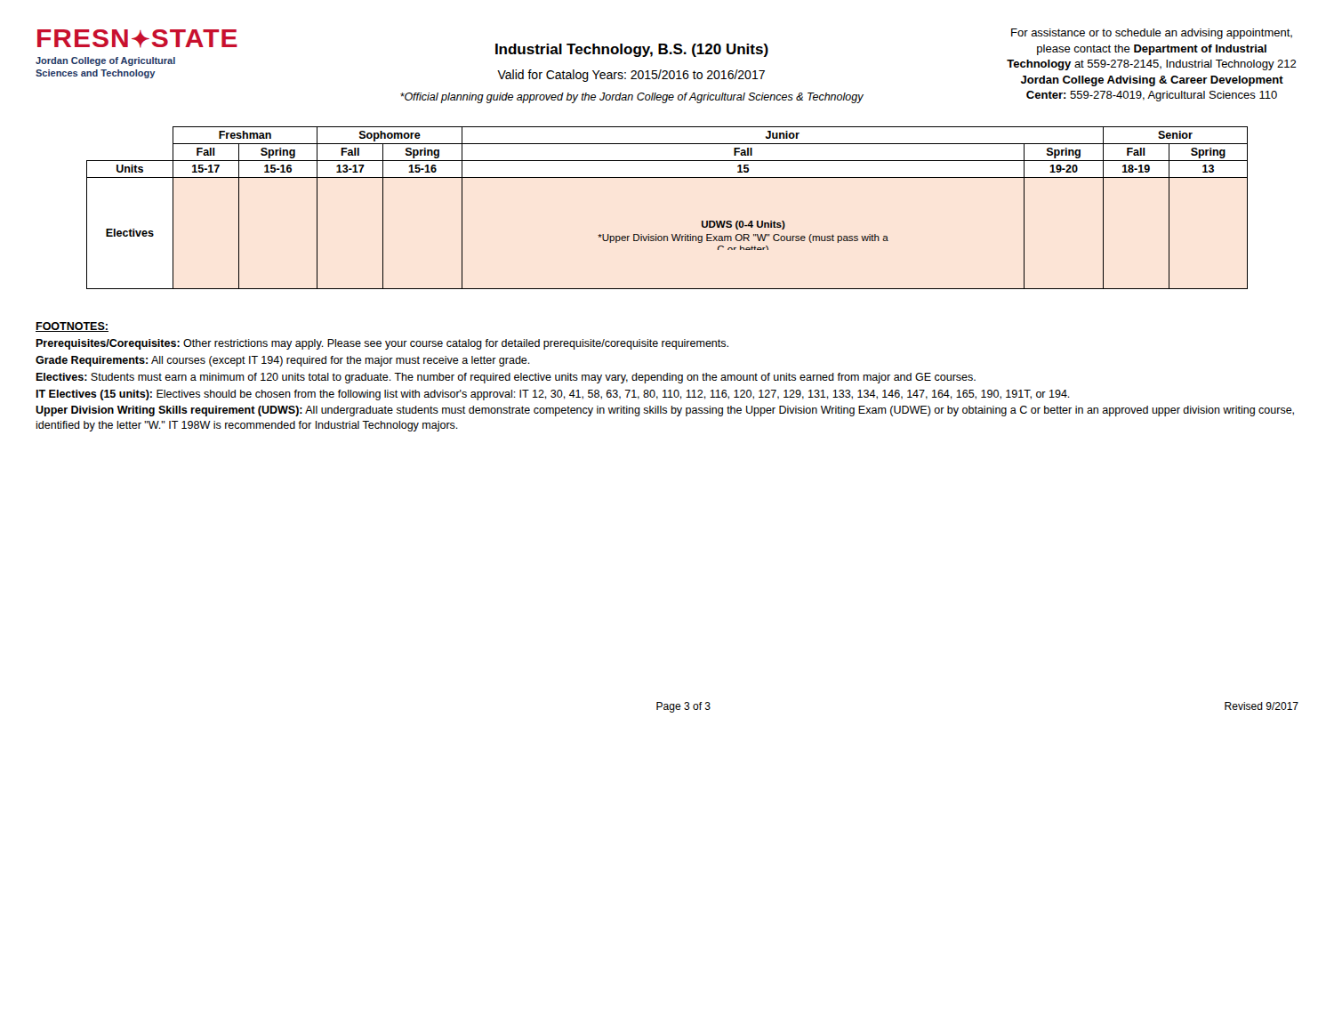FRESN✦STATE
Jordan College of Agricultural
Sciences and Technology
Industrial Technology, B.S. (120 Units)
Valid for Catalog Years: 2015/2016 to 2016/2017
*Official planning guide approved by the Jordan College of Agricultural Sciences & Technology
For assistance or to schedule an advising appointment, please contact the Department of Industrial Technology at 559-278-2145, Industrial Technology 212 Jordan College Advising & Career Development Center: 559-278-4019, Agricultural Sciences 110
| | Freshman | Sophomore | Junior | Senior |
| --- | --- | --- | --- | --- |
| | Fall | Spring | Fall | Spring | Fall | Spring | Fall | Spring |
| Units | 15-17 | 15-16 | 13-17 | 15-16 | 15 | 19-20 | 18-19 | 13 |
| Electives | | | | | UDWS (0-4 Units) *Upper Division Writing Exam OR "W" Course (must pass with a C or better) | | | |
FOOTNOTES:
Prerequisites/Corequisites: Other restrictions may apply. Please see your course catalog for detailed prerequisite/corequisite requirements.
Grade Requirements: All courses (except IT 194) required for the major must receive a letter grade.
Electives: Students must earn a minimum of 120 units total to graduate. The number of required elective units may vary, depending on the amount of units earned from major and GE courses.
IT Electives (15 units): Electives should be chosen from the following list with advisor's approval: IT 12, 30, 41, 58, 63, 71, 80, 110, 112, 116, 120, 127, 129, 131, 133, 134, 146, 147, 164, 165, 190, 191T, or 194.
Upper Division Writing Skills requirement (UDWS): All undergraduate students must demonstrate competency in writing skills by passing the Upper Division Writing Exam (UDWE) or by obtaining a C or better in an approved upper division writing course, identified by the letter "W." IT 198W is recommended for Industrial Technology majors.
Page 3 of 3
Revised 9/2017